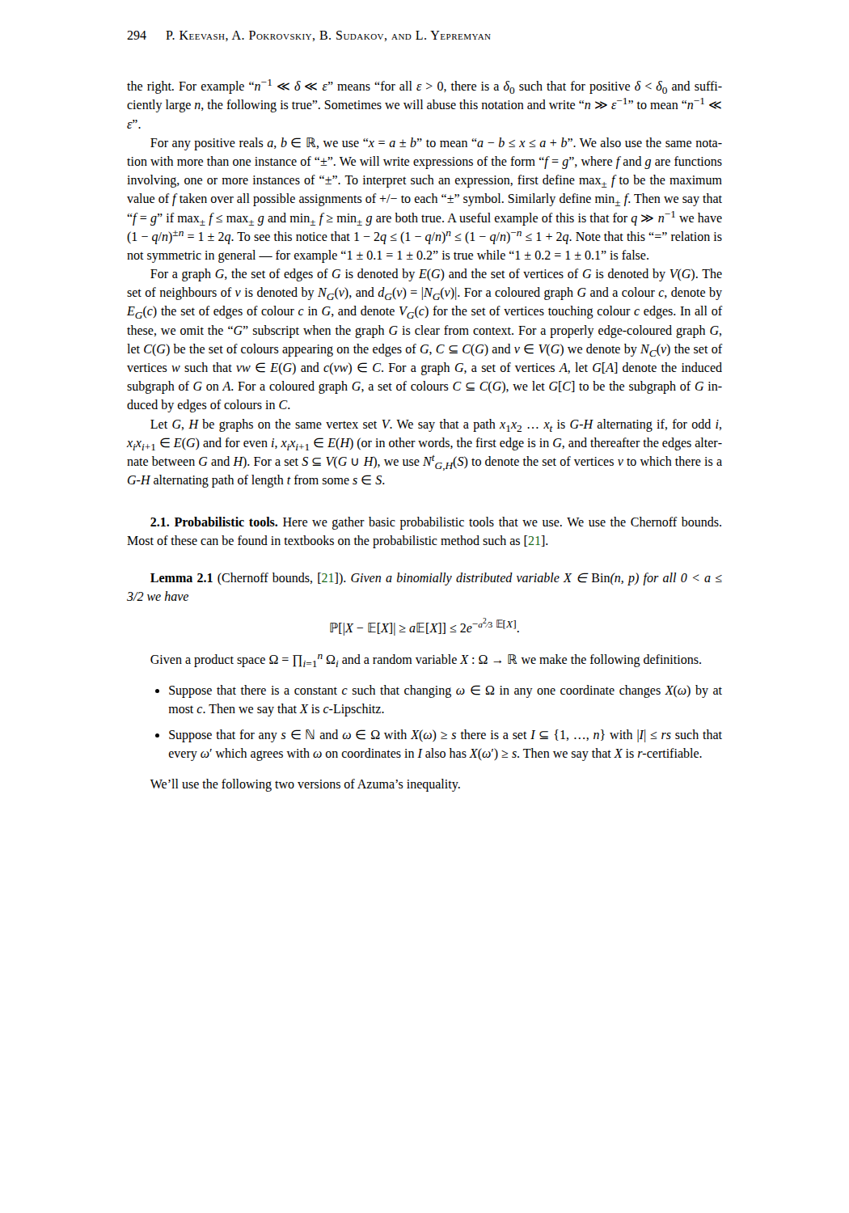294 P. Keevash, A. Pokrovskiy, B. Sudakov, and L. Yepremyan
the right. For example “n−1 ≪ δ ≪ ε” means “for all ε > 0, there is a δ0 such that for positive δ < δ0 and sufficiently large n, the following is true”. Sometimes we will abuse this notation and write “n ≫ ε−1” to mean “n−1 ≪ ε”.
For any positive reals a, b ∈ ℝ, we use “x = a ± b” to mean “a − b ≤ x ≤ a + b”. We also use the same notation with more than one instance of “±”. We will write expressions of the form “f = g”, where f and g are functions involving, one or more instances of “±”. To interpret such an expression, first define max± f to be the maximum value of f taken over all possible assignments of +/− to each “±” symbol. Similarly define min± f. Then we say that “f = g” if max± f ≤ max± g and min± f ≥ min± g are both true. A useful example of this is that for q ≫ n−1 we have (1 − q/n)±n = 1 ± 2q. To see this notice that 1 − 2q ≤ (1 − q/n)n ≤ (1 − q/n)−n ≤ 1 + 2q. Note that this “=” relation is not symmetric in general — for example “1 ± 0.1 = 1 ± 0.2” is true while “1 ± 0.2 = 1 ± 0.1” is false.
For a graph G, the set of edges of G is denoted by E(G) and the set of vertices of G is denoted by V(G). The set of neighbours of v is denoted by NG(v), and dG(v) = |NG(v)|. For a coloured graph G and a colour c, denote by EG(c) the set of edges of colour c in G, and denote VG(c) for the set of vertices touching colour c edges. In all of these, we omit the “G” subscript when the graph G is clear from context. For a properly edge-coloured graph G, let C(G) be the set of colours appearing on the edges of G, C ⊆ C(G) and v ∈ V(G) we denote by NC(v) the set of vertices w such that vw ∈ E(G) and c(vw) ∈ C. For a graph G, a set of vertices A, let G[A] denote the induced subgraph of G on A. For a coloured graph G, a set of colours C ⊆ C(G), we let G[C] to be the subgraph of G induced by edges of colours in C.
Let G, H be graphs on the same vertex set V. We say that a path x1x2 … xt is G-H alternating if, for odd i, xixi+1 ∈ E(G) and for even i, xixi+1 ∈ E(H) (or in other words, the first edge is in G, and thereafter the edges alternate between G and H). For a set S ⊆ V(G ∪ H), we use NtG,H(S) to denote the set of vertices v to which there is a G-H alternating path of length t from some s ∈ S.
2.1. Probabilistic tools. Here we gather basic probabilistic tools that we use. We use the Chernoff bounds. Most of these can be found in textbooks on the probabilistic method such as [21].
Lemma 2.1 (Chernoff bounds, [21]). Given a binomially distributed variable X ∈ Bin(n, p) for all 0 < a ≤ 3/2 we have
ℙ[|X − 𝔼[X]| ≥ a𝔼[X]] ≤ 2e−a2⁄3 𝔼[X].
Given a product space Ω = ∏i=1n Ωi and a random variable X : Ω → ℝ we make the following definitions.
Suppose that there is a constant c such that changing ω ∈ Ω in any one coordinate changes X(ω) by at most c. Then we say that X is c-Lipschitz.
Suppose that for any s ∈ ℕ and ω ∈ Ω with X(ω) ≥ s there is a set I ⊆ {1, …, n} with |I| ≤ rs such that every ω′ which agrees with ω on coordinates in I also has X(ω′) ≥ s. Then we say that X is r-certifiable.
We’ll use the following two versions of Azuma’s inequality.